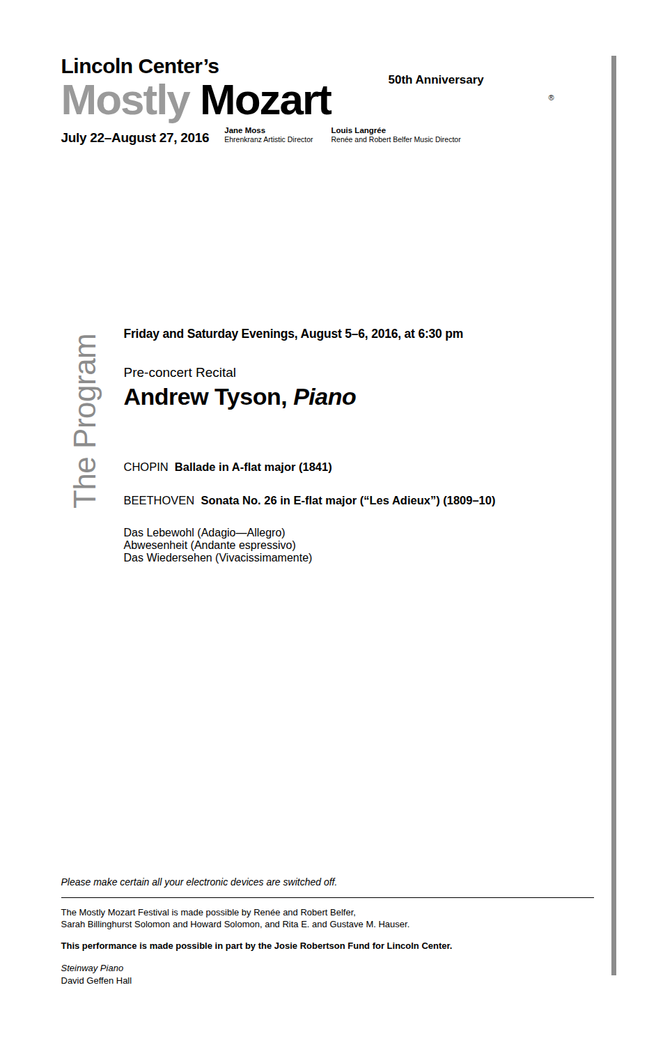Lincoln Center’s
Mostly Mozart
50th Anniversary
®
July 22–August 27, 2016
Jane Moss Ehrenkranz Artistic Director
Louis Langrée Renée and Robert Belfer Music Director
The Program
Friday and Saturday Evenings, August 5–6, 2016, at 6:30 pm
Pre-concert Recital
Andrew Tyson, Piano
CHOPIN Ballade in A-flat major (1841)
BEETHOVEN Sonata No. 26 in E-flat major (“Les Adieux”) (1809–10)
Das Lebewohl (Adagio—Allegro)
Abwesenheit (Andante espressivo)
Das Wiedersehen (Vivacissimamente)
Please make certain all your electronic devices are switched off.
The Mostly Mozart Festival is made possible by Renée and Robert Belfer,
Sarah Billinghurst Solomon and Howard Solomon, and Rita E. and Gustave M. Hauser.
This performance is made possible in part by the Josie Robertson Fund for Lincoln Center.
Steinway Piano
David Geffen Hall